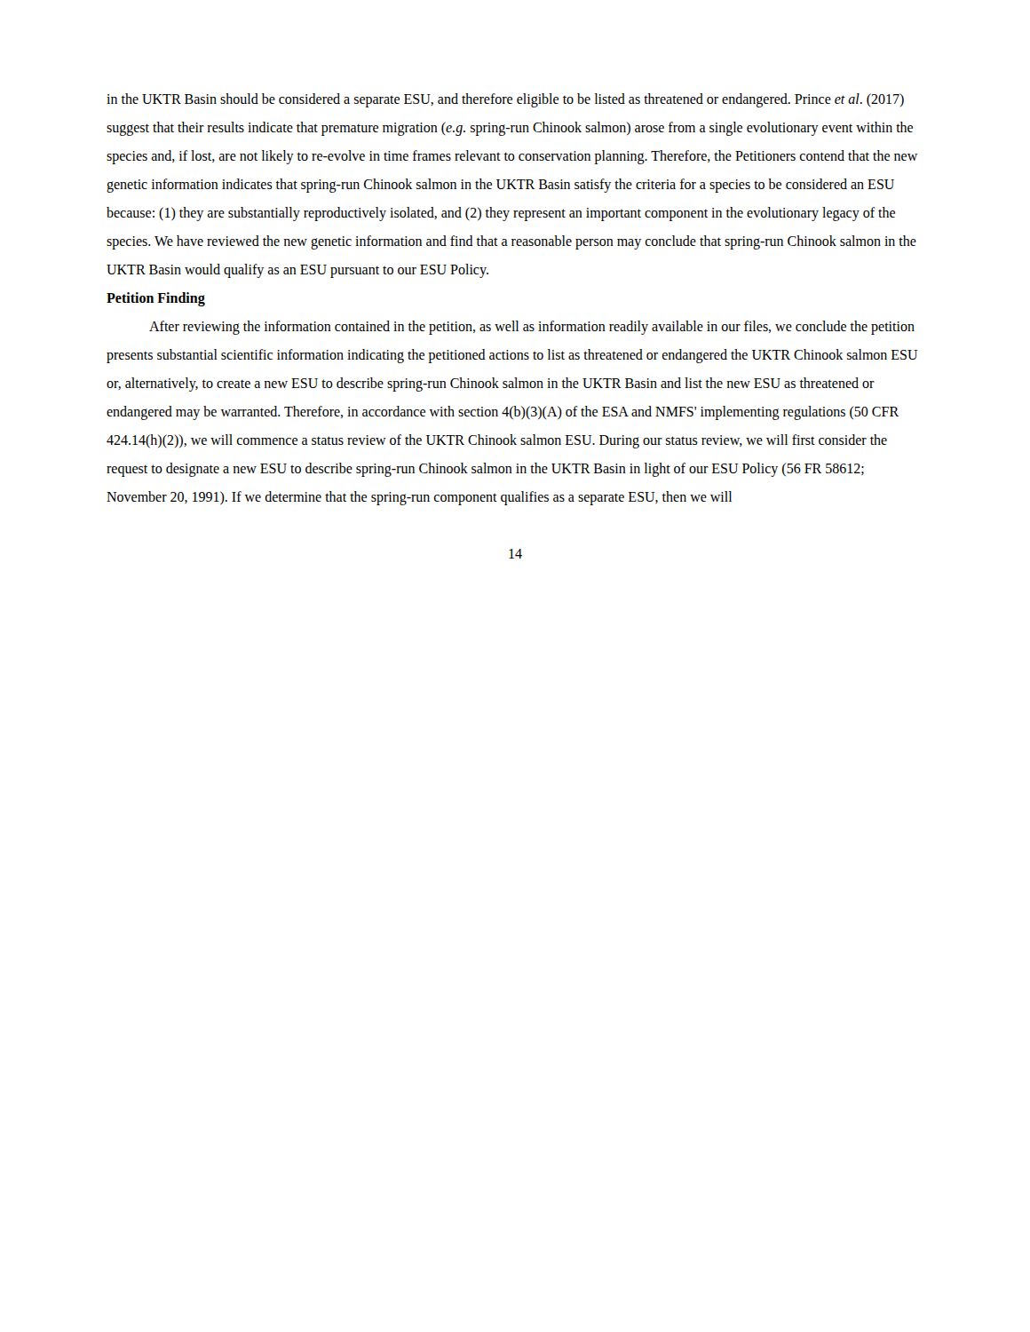in the UKTR Basin should be considered a separate ESU, and therefore eligible to be listed as threatened or endangered. Prince et al. (2017) suggest that their results indicate that premature migration (e.g. spring-run Chinook salmon) arose from a single evolutionary event within the species and, if lost, are not likely to re-evolve in time frames relevant to conservation planning. Therefore, the Petitioners contend that the new genetic information indicates that spring-run Chinook salmon in the UKTR Basin satisfy the criteria for a species to be considered an ESU because: (1) they are substantially reproductively isolated, and (2) they represent an important component in the evolutionary legacy of the species. We have reviewed the new genetic information and find that a reasonable person may conclude that spring-run Chinook salmon in the UKTR Basin would qualify as an ESU pursuant to our ESU Policy.
Petition Finding
After reviewing the information contained in the petition, as well as information readily available in our files, we conclude the petition presents substantial scientific information indicating the petitioned actions to list as threatened or endangered the UKTR Chinook salmon ESU or, alternatively, to create a new ESU to describe spring-run Chinook salmon in the UKTR Basin and list the new ESU as threatened or endangered may be warranted. Therefore, in accordance with section 4(b)(3)(A) of the ESA and NMFS' implementing regulations (50 CFR 424.14(h)(2)), we will commence a status review of the UKTR Chinook salmon ESU. During our status review, we will first consider the request to designate a new ESU to describe spring-run Chinook salmon in the UKTR Basin in light of our ESU Policy (56 FR 58612; November 20, 1991). If we determine that the spring-run component qualifies as a separate ESU, then we will
14